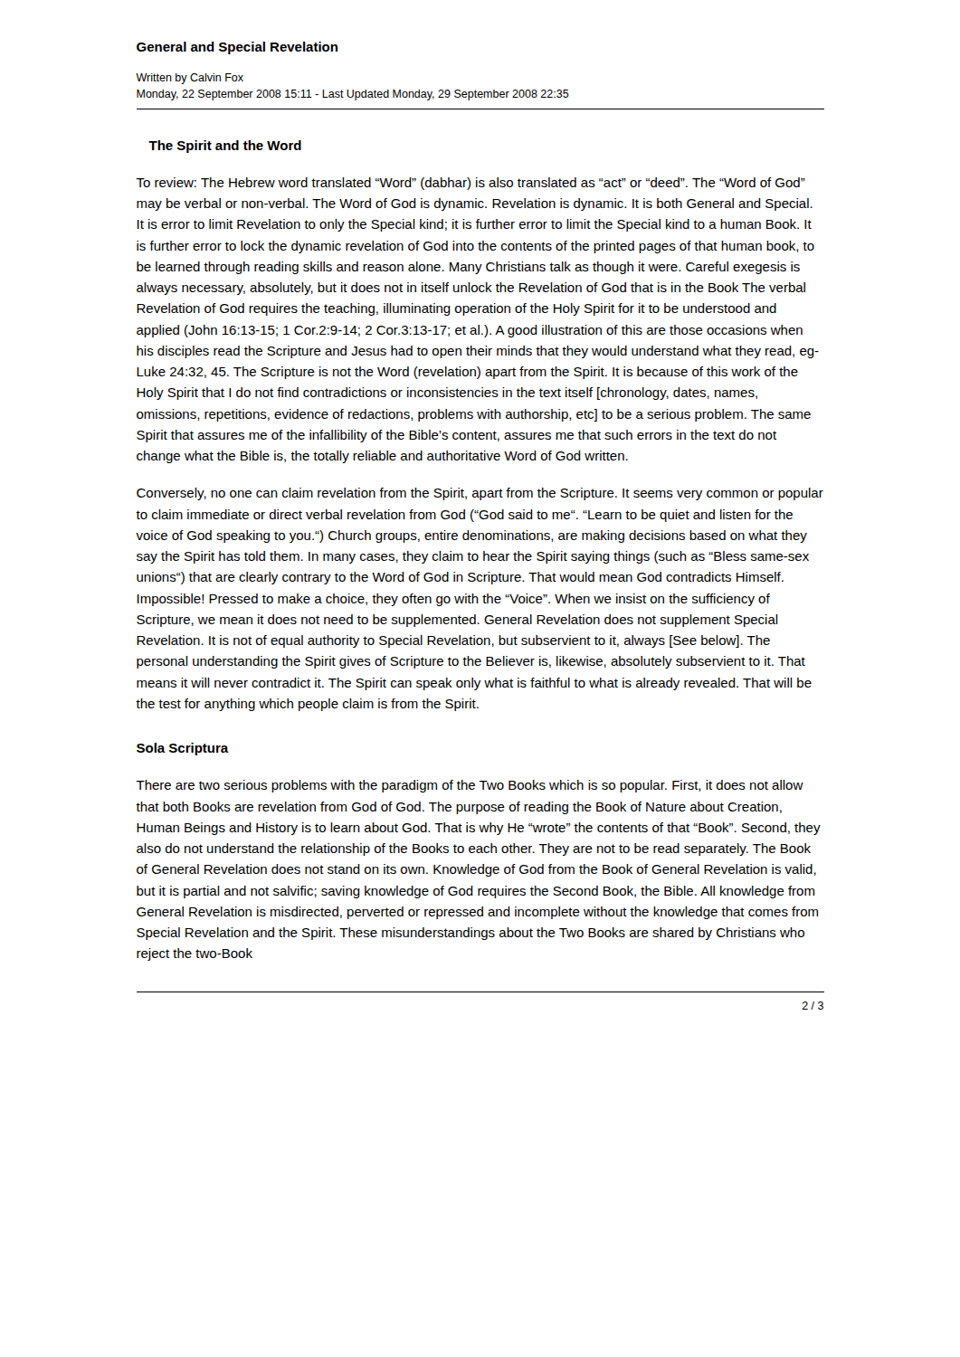General and Special Revelation
Written by Calvin Fox
Monday, 22 September 2008 15:11 - Last Updated Monday, 29 September 2008 22:35
The Spirit and the Word
To review: The Hebrew word translated “Word” (dabhar) is also translated as “act” or “deed”. The “Word of God” may be verbal or non-verbal. The Word of God is dynamic. Revelation is dynamic. It is both General and Special. It is error to limit Revelation to only the Special kind; it is further error to limit the Special kind to a human Book. It is further error to lock the dynamic revelation of God into the contents of the printed pages of that human book, to be learned through reading skills and reason alone. Many Christians talk as though it were. Careful exegesis is always necessary, absolutely, but it does not in itself unlock the Revelation of God that is in the Book The verbal Revelation of God requires the teaching, illuminating operation of the Holy Spirit for it to be understood and applied (John 16:13-15; 1 Cor.2:9-14; 2 Cor.3:13-17; et al.). A good illustration of this are those occasions when his disciples read the Scripture and Jesus had to open their minds that they would understand what they read, eg- Luke 24:32, 45. The Scripture is not the Word (revelation) apart from the Spirit. It is because of this work of the Holy Spirit that I do not find contradictions or inconsistencies in the text itself [chronology, dates, names, omissions, repetitions, evidence of redactions, problems with authorship, etc] to be a serious problem. The same Spirit that assures me of the infallibility of the Bible’s content, assures me that such errors in the text do not change what the Bible is, the totally reliable and authoritative Word of God written.
Conversely, no one can claim revelation from the Spirit, apart from the Scripture. It seems very common or popular to claim immediate or direct verbal revelation from God (“God said to me“. “Learn to be quiet and listen for the voice of God speaking to you.“) Church groups, entire denominations, are making decisions based on what they say the Spirit has told them. In many cases, they claim to hear the Spirit saying things (such as “Bless same-sex unions“) that are clearly contrary to the Word of God in Scripture. That would mean God contradicts Himself. Impossible! Pressed to make a choice, they often go with the “Voice”. When we insist on the sufficiency of Scripture, we mean it does not need to be supplemented. General Revelation does not supplement Special Revelation. It is not of equal authority to Special Revelation, but subservient to it, always [See below]. The personal understanding the Spirit gives of Scripture to the Believer is, likewise, absolutely subservient to it. That means it will never contradict it. The Spirit can speak only what is faithful to what is already revealed. That will be the test for anything which people claim is from the Spirit.
Sola Scriptura
There are two serious problems with the paradigm of the Two Books which is so popular. First, it does not allow that both Books are revelation from God of God. The purpose of reading the Book of Nature about Creation, Human Beings and History is to learn about God. That is why He “wrote” the contents of that “Book”. Second, they also do not understand the relationship of the Books to each other. They are not to be read separately. The Book of General Revelation does not stand on its own. Knowledge of God from the Book of General Revelation is valid, but it is partial and not salvific; saving knowledge of God requires the Second Book, the Bible. All knowledge from General Revelation is misdirected, perverted or repressed and incomplete without the knowledge that comes from Special Revelation and the Spirit. These misunderstandings about the Two Books are shared by Christians who reject the two-Book
2 / 3